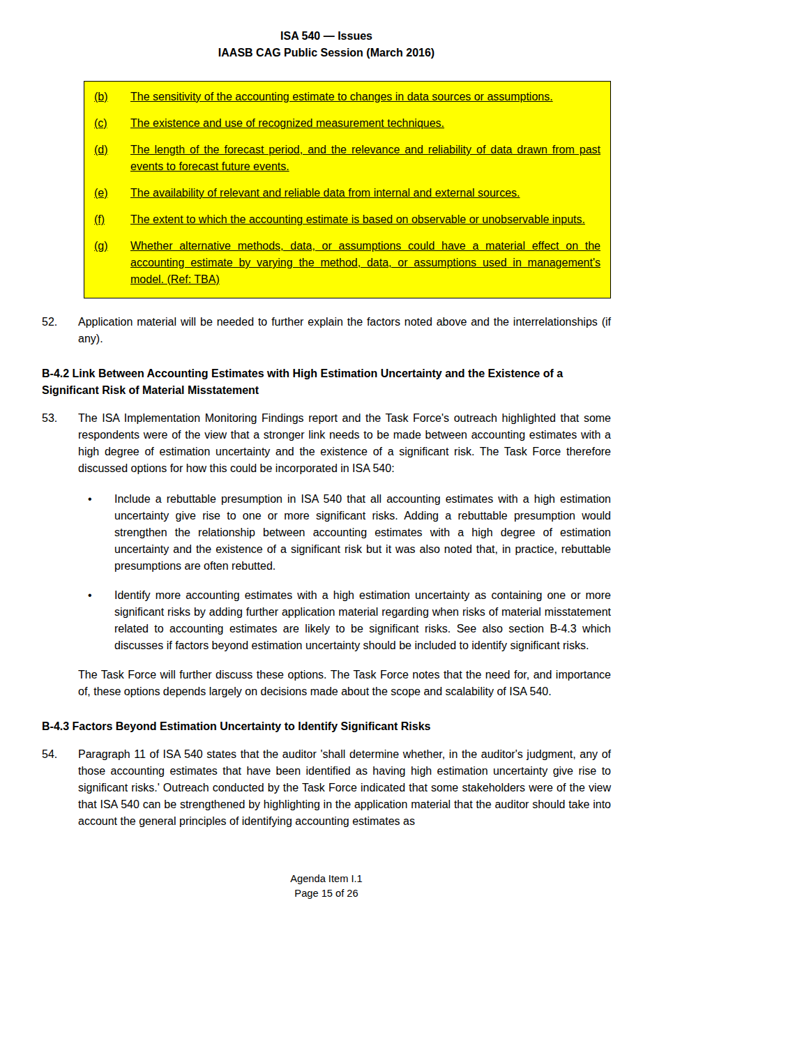ISA 540 — Issues IAASB CAG Public Session (March 2016)
(b) The sensitivity of the accounting estimate to changes in data sources or assumptions.
(c) The existence and use of recognized measurement techniques.
(d) The length of the forecast period, and the relevance and reliability of data drawn from past events to forecast future events.
(e) The availability of relevant and reliable data from internal and external sources.
(f) The extent to which the accounting estimate is based on observable or unobservable inputs.
(g) Whether alternative methods, data, or assumptions could have a material effect on the accounting estimate by varying the method, data, or assumptions used in management's model. (Ref: TBA)
52. Application material will be needed to further explain the factors noted above and the interrelationships (if any).
B-4.2 Link Between Accounting Estimates with High Estimation Uncertainty and the Existence of a Significant Risk of Material Misstatement
53. The ISA Implementation Monitoring Findings report and the Task Force's outreach highlighted that some respondents were of the view that a stronger link needs to be made between accounting estimates with a high degree of estimation uncertainty and the existence of a significant risk. The Task Force therefore discussed options for how this could be incorporated in ISA 540:
Include a rebuttable presumption in ISA 540 that all accounting estimates with a high estimation uncertainty give rise to one or more significant risks. Adding a rebuttable presumption would strengthen the relationship between accounting estimates with a high degree of estimation uncertainty and the existence of a significant risk but it was also noted that, in practice, rebuttable presumptions are often rebutted.
Identify more accounting estimates with a high estimation uncertainty as containing one or more significant risks by adding further application material regarding when risks of material misstatement related to accounting estimates are likely to be significant risks. See also section B-4.3 which discusses if factors beyond estimation uncertainty should be included to identify significant risks.
The Task Force will further discuss these options. The Task Force notes that the need for, and importance of, these options depends largely on decisions made about the scope and scalability of ISA 540.
B-4.3 Factors Beyond Estimation Uncertainty to Identify Significant Risks
54. Paragraph 11 of ISA 540 states that the auditor 'shall determine whether, in the auditor's judgment, any of those accounting estimates that have been identified as having high estimation uncertainty give rise to significant risks.' Outreach conducted by the Task Force indicated that some stakeholders were of the view that ISA 540 can be strengthened by highlighting in the application material that the auditor should take into account the general principles of identifying accounting estimates as
Agenda Item I.1
Page 15 of 26